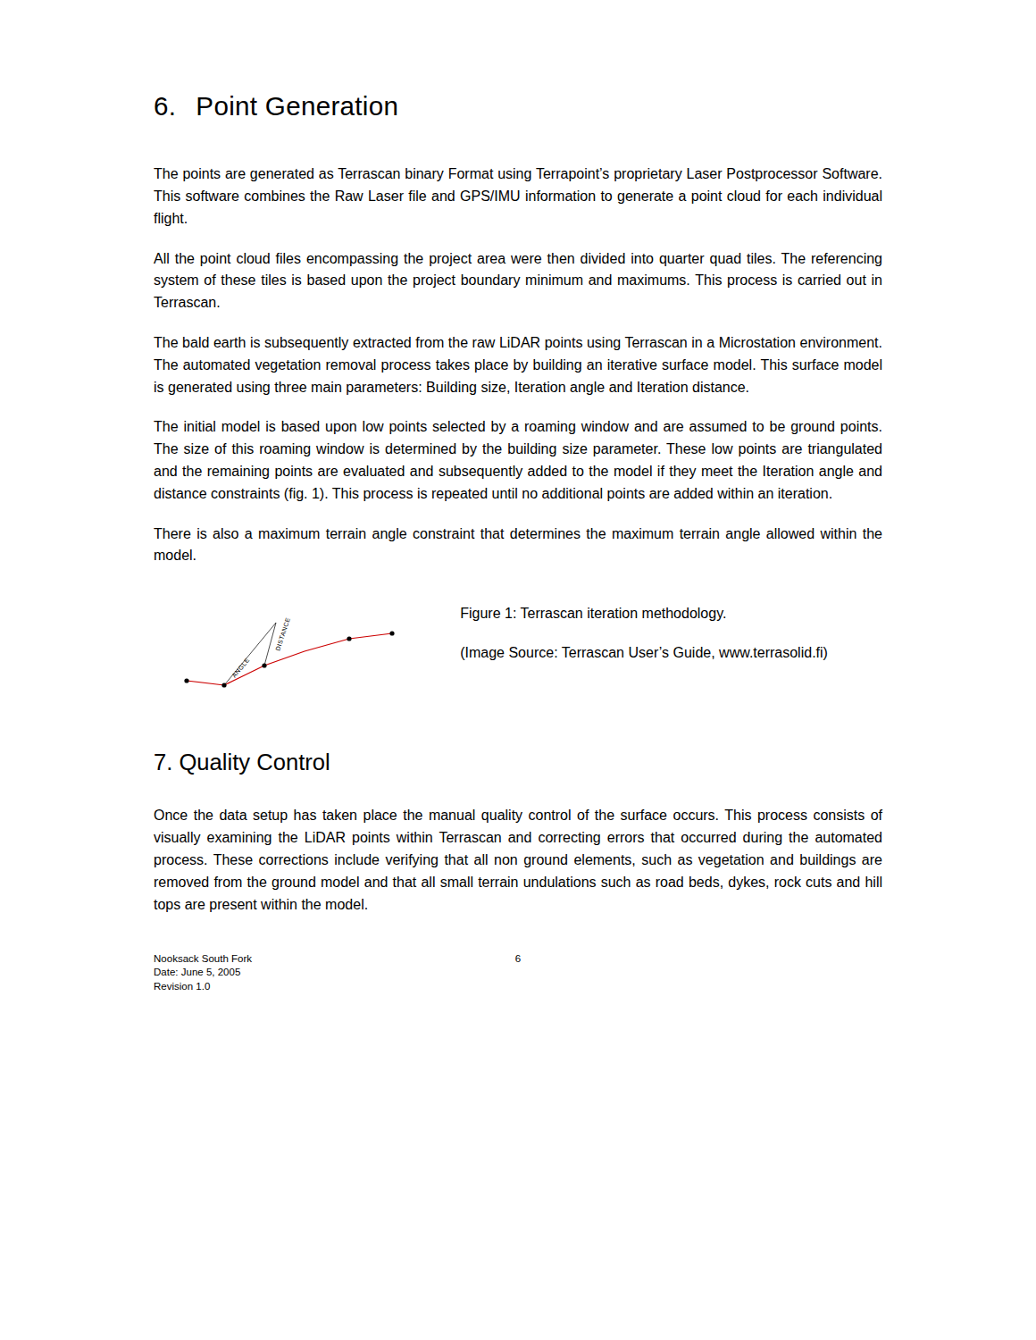6. Point Generation
The points are generated as Terrascan binary Format using Terrapoint’s proprietary Laser Postprocessor Software. This software combines the Raw Laser file and GPS/IMU information to generate a point cloud for each individual flight.
All the point cloud files encompassing the project area were then divided into quarter quad tiles. The referencing system of these tiles is based upon the project boundary minimum and maximums. This process is carried out in Terrascan.
The bald earth is subsequently extracted from the raw LiDAR points using Terrascan in a Microstation environment. The automated vegetation removal process takes place by building an iterative surface model. This surface model is generated using three main parameters: Building size, Iteration angle and Iteration distance.
The initial model is based upon low points selected by a roaming window and are assumed to be ground points. The size of this roaming window is determined by the building size parameter. These low points are triangulated and the remaining points are evaluated and subsequently added to the model if they meet the Iteration angle and distance constraints (fig. 1). This process is repeated until no additional points are added within an iteration.
There is also a maximum terrain angle constraint that determines the maximum terrain angle allowed within the model.
DISTANCE ANGLE
Figure 1: Terrascan iteration methodology.
(Image Source: Terrascan User’s Guide, www.terrasolid.fi)
7. Quality Control
Once the data setup has taken place the manual quality control of the surface occurs. This process consists of visually examining the LiDAR points within Terrascan and correcting errors that occurred during the automated process. These corrections include verifying that all non ground elements, such as vegetation and buildings are removed from the ground model and that all small terrain undulations such as road beds, dykes, rock cuts and hill tops are present within the model.
Nooksack South Fork
Date: June 5, 2005
Revision 1.0 6